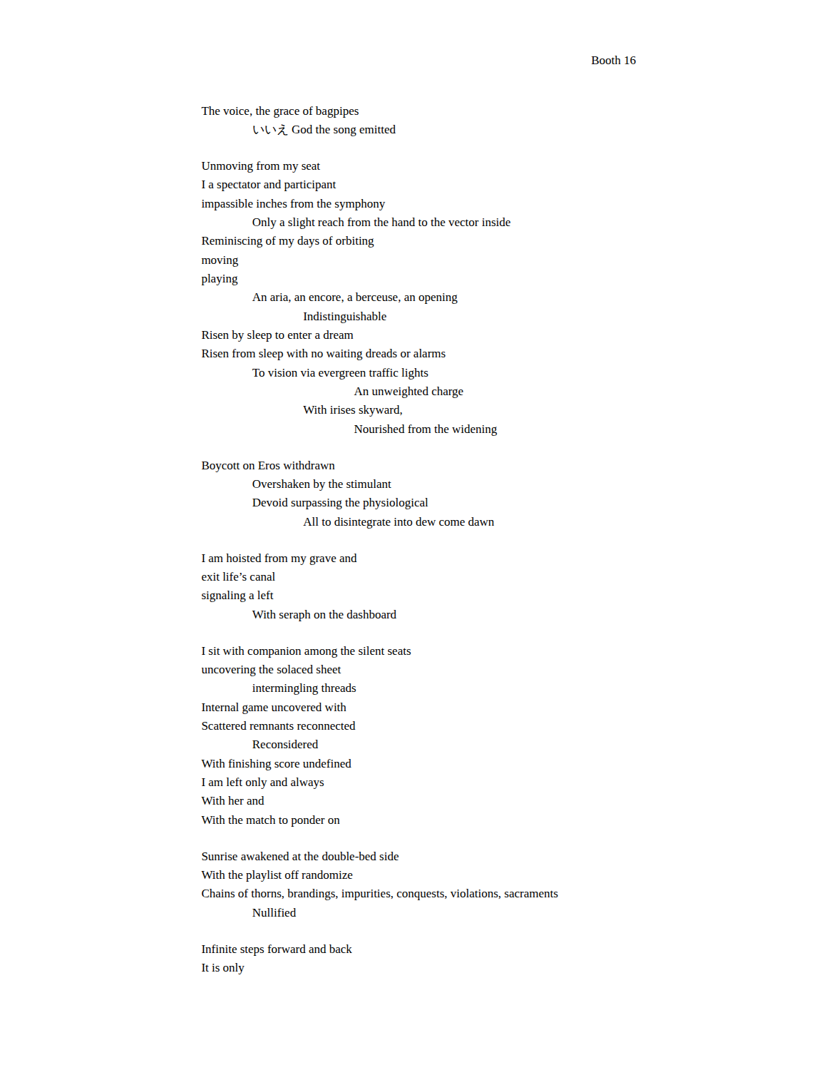Booth 16
The voice, the grace of bagpipes
いいえ God the song emitted
Unmoving from my seat
I a spectator and participant
impassible inches from the symphony
Only a slight reach from the hand to the vector inside
Reminiscing of my days of orbiting
moving
playing
An aria, an encore, a berceuse, an opening
Indistinguishable
Risen by sleep to enter a dream
Risen from sleep with no waiting dreads or alarms
To vision via evergreen traffic lights
An unweighted charge
With irises skyward,
Nourished from the widening
Boycott on Eros withdrawn
Overshaken by the stimulant
Devoid surpassing the physiological
All to disintegrate into dew come dawn
I am hoisted from my grave and
exit life’s canal
signaling a left
With seraph on the dashboard
I sit with companion among the silent seats
uncovering the solaced sheet
intermingling threads
Internal game uncovered with
Scattered remnants reconnected
Reconsidered
With finishing score undefined
I am left only and always
With her and
With the match to ponder on
Sunrise awakened at the double-bed side
With the playlist off randomize
Chains of thorns, brandings, impurities, conquests, violations, sacraments
Nullified
Infinite steps forward and back
It is only